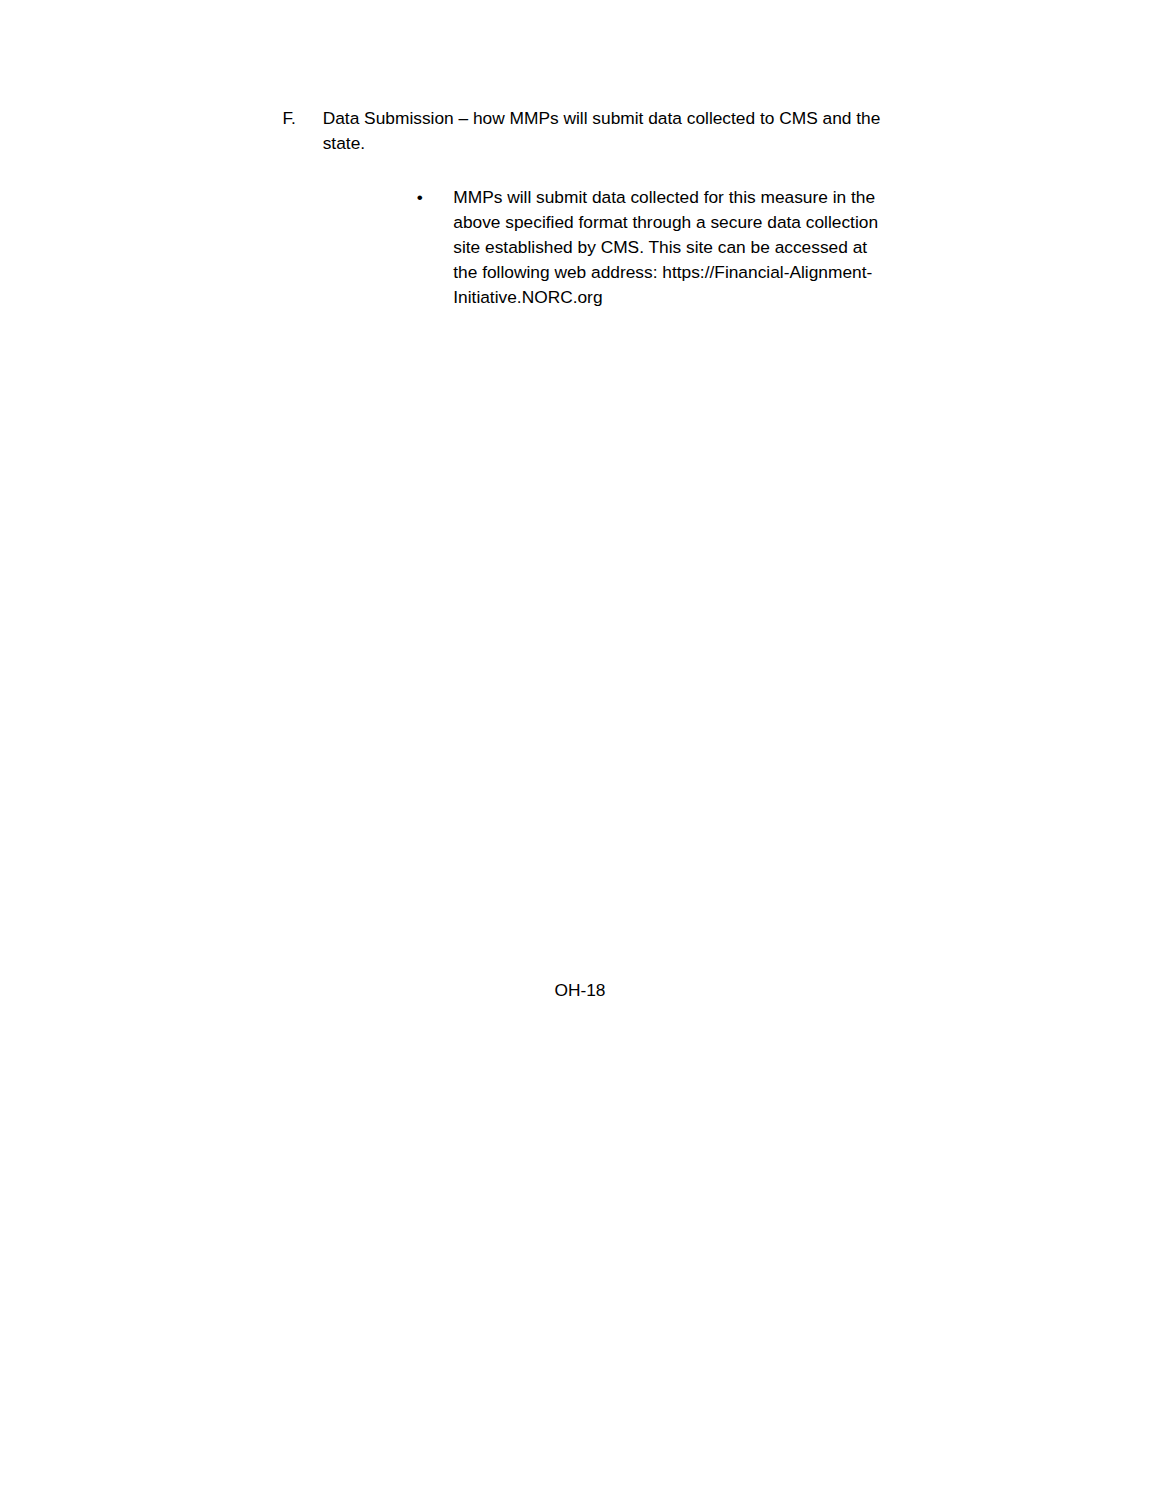F.
Data Submission – how MMPs will submit data collected to CMS and the state.
•
MMPs will submit data collected for this measure in the above specified format through a secure data collection site established by CMS. This site can be accessed at the following web address: https://Financial-Alignment-Initiative.NORC.org
OH-18